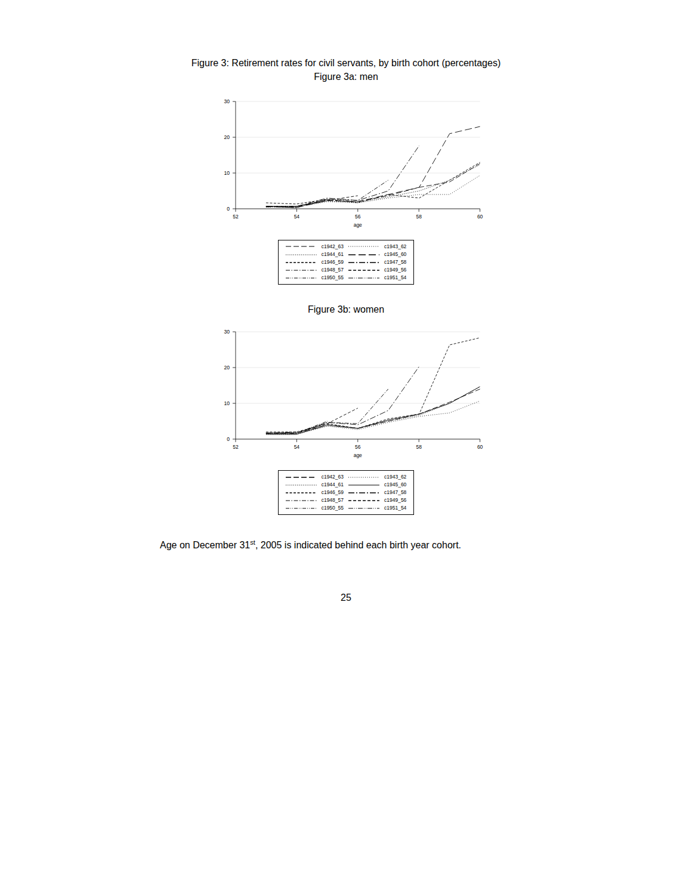Figure 3: Retirement rates for civil servants, by birth cohort (percentages)
Figure 3a: men
0 10 20 30 52 54 56 58 60 age
| | c1942_63 | | c1943_62 |
| | c1944_61 | | c1945_60 |
| | c1946_59 | | c1947_58 |
| | c1948_57 | | c1949_56 |
| | c1950_55 | | c1951_54 |
Figure 3b: women
0 10 20 30 52 54 56 58 60 age
| | c1942_63 | | c1943_62 |
| | c1944_61 | | c1945_60 |
| | c1946_59 | | c1947_58 |
| | c1948_57 | | c1949_56 |
| | c1950_55 | | c1951_54 |
Age on December 31st, 2005 is indicated behind each birth year cohort.
25